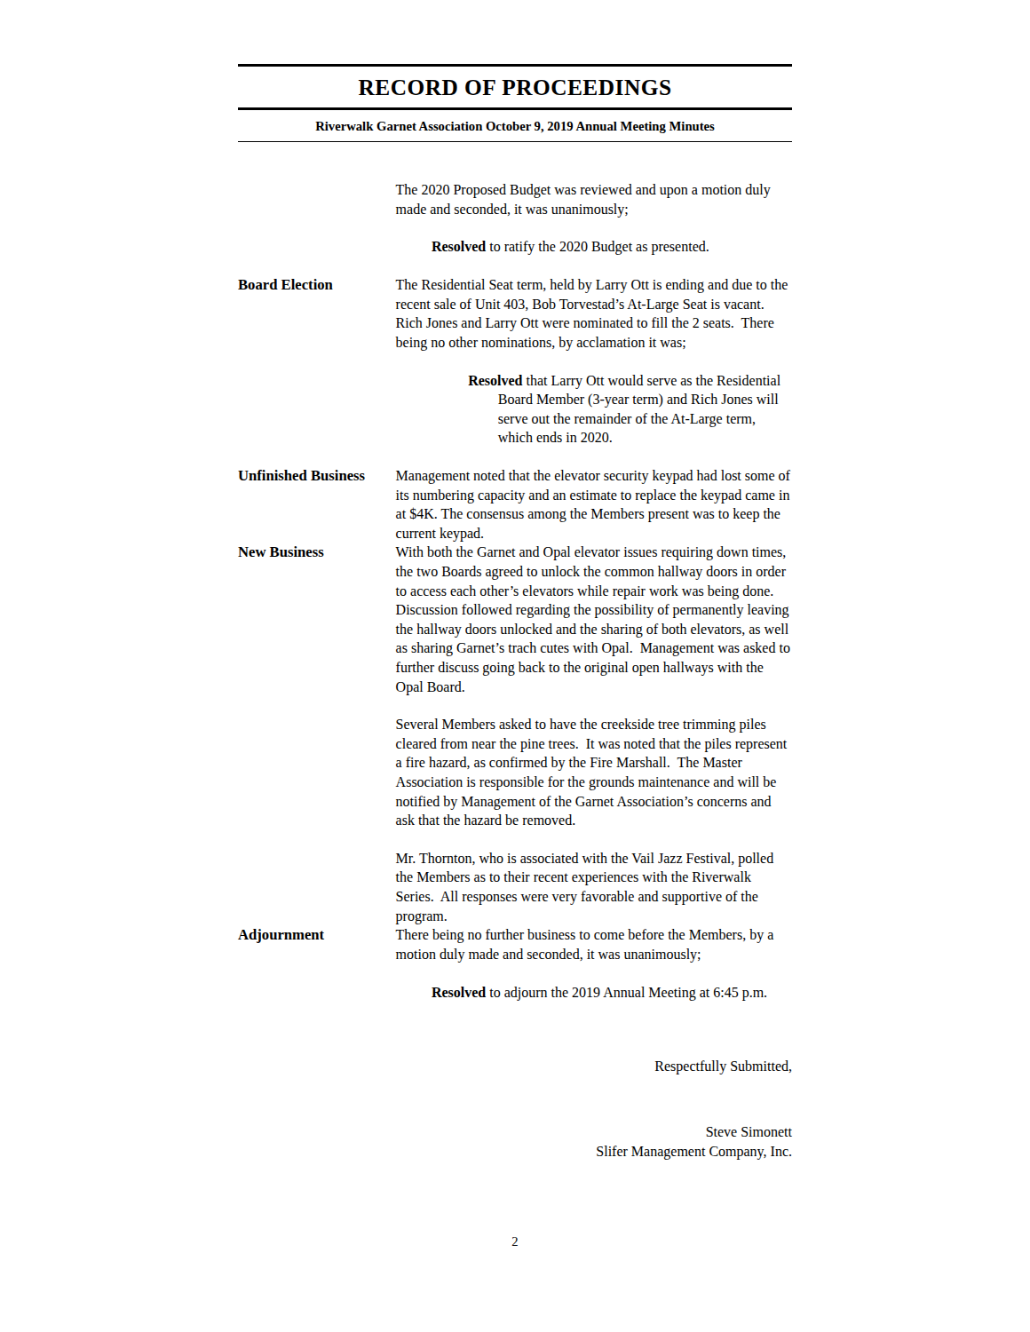RECORD OF PROCEEDINGS
Riverwalk Garnet Association October 9, 2019 Annual Meeting Minutes
| | The 2020 Proposed Budget was reviewed and upon a motion duly made and seconded, it was unanimously; Resolved to ratify the 2020 Budget as presented. |
| Board Election | The Residential Seat term, held by Larry Ott is ending and due to the recent sale of Unit 403, Bob Torvestad’s At-Large Seat is vacant. Rich Jones and Larry Ott were nominated to fill the 2 seats. There being no other nominations, by acclamation it was; Resolved that Larry Ott would serve as the Residential Board Member (3-year term) and Rich Jones will serve out the remainder of the At-Large term, which ends in 2020. |
| Unfinished Business | Management noted that the elevator security keypad had lost some of its numbering capacity and an estimate to replace the keypad came in at $4K. The consensus among the Members present was to keep the current keypad. |
| New Business | With both the Garnet and Opal elevator issues requiring down times, the two Boards agreed to unlock the common hallway doors in order to access each other’s elevators while repair work was being done. Discussion followed regarding the possibility of permanently leaving the hallway doors unlocked and the sharing of both elevators, as well as sharing Garnet’s trach cutes with Opal. Management was asked to further discuss going back to the original open hallways with the Opal Board. Several Members asked to have the creekside tree trimming piles cleared from near the pine trees. It was noted that the piles represent a fire hazard, as confirmed by the Fire Marshall. The Master Association is responsible for the grounds maintenance and will be notified by Management of the Garnet Association’s concerns and ask that the hazard be removed. Mr. Thornton, who is associated with the Vail Jazz Festival, polled the Members as to their recent experiences with the Riverwalk Series. All responses were very favorable and supportive of the program. |
| Adjournment | There being no further business to come before the Members, by a motion duly made and seconded, it was unanimously; Resolved to adjourn the 2019 Annual Meeting at 6:45 p.m. |
Respectfully Submitted,
Steve Simonett
Slifer Management Company, Inc.
2